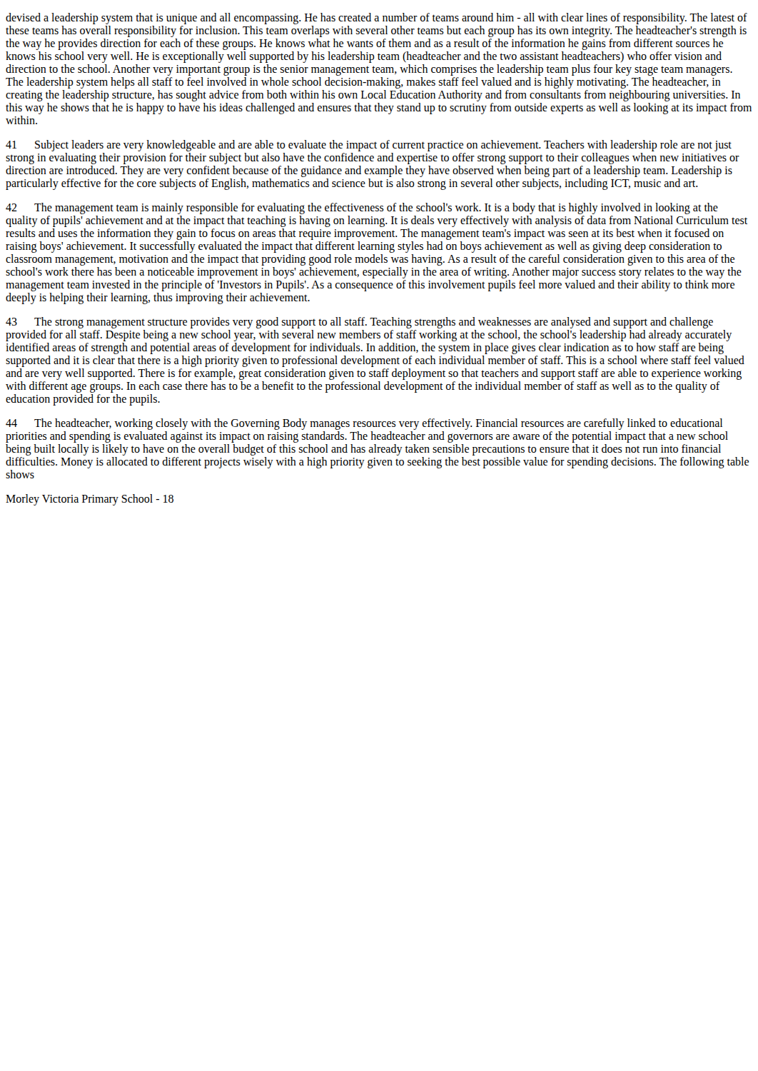devised a leadership system that is unique and all encompassing. He has created a number of teams around him - all with clear lines of responsibility. The latest of these teams has overall responsibility for inclusion. This team overlaps with several other teams but each group has its own integrity. The headteacher's strength is the way he provides direction for each of these groups. He knows what he wants of them and as a result of the information he gains from different sources he knows his school very well. He is exceptionally well supported by his leadership team (headteacher and the two assistant headteachers) who offer vision and direction to the school. Another very important group is the senior management team, which comprises the leadership team plus four key stage team managers. The leadership system helps all staff to feel involved in whole school decision-making, makes staff feel valued and is highly motivating. The headteacher, in creating the leadership structure, has sought advice from both within his own Local Education Authority and from consultants from neighbouring universities. In this way he shows that he is happy to have his ideas challenged and ensures that they stand up to scrutiny from outside experts as well as looking at its impact from within.
41 Subject leaders are very knowledgeable and are able to evaluate the impact of current practice on achievement. Teachers with leadership role are not just strong in evaluating their provision for their subject but also have the confidence and expertise to offer strong support to their colleagues when new initiatives or direction are introduced. They are very confident because of the guidance and example they have observed when being part of a leadership team. Leadership is particularly effective for the core subjects of English, mathematics and science but is also strong in several other subjects, including ICT, music and art.
42 The management team is mainly responsible for evaluating the effectiveness of the school's work. It is a body that is highly involved in looking at the quality of pupils' achievement and at the impact that teaching is having on learning. It is deals very effectively with analysis of data from National Curriculum test results and uses the information they gain to focus on areas that require improvement. The management team's impact was seen at its best when it focused on raising boys' achievement. It successfully evaluated the impact that different learning styles had on boys achievement as well as giving deep consideration to classroom management, motivation and the impact that providing good role models was having. As a result of the careful consideration given to this area of the school's work there has been a noticeable improvement in boys' achievement, especially in the area of writing. Another major success story relates to the way the management team invested in the principle of 'Investors in Pupils'. As a consequence of this involvement pupils feel more valued and their ability to think more deeply is helping their learning, thus improving their achievement.
43 The strong management structure provides very good support to all staff. Teaching strengths and weaknesses are analysed and support and challenge provided for all staff. Despite being a new school year, with several new members of staff working at the school, the school's leadership had already accurately identified areas of strength and potential areas of development for individuals. In addition, the system in place gives clear indication as to how staff are being supported and it is clear that there is a high priority given to professional development of each individual member of staff. This is a school where staff feel valued and are very well supported. There is for example, great consideration given to staff deployment so that teachers and support staff are able to experience working with different age groups. In each case there has to be a benefit to the professional development of the individual member of staff as well as to the quality of education provided for the pupils.
44 The headteacher, working closely with the Governing Body manages resources very effectively. Financial resources are carefully linked to educational priorities and spending is evaluated against its impact on raising standards. The headteacher and governors are aware of the potential impact that a new school being built locally is likely to have on the overall budget of this school and has already taken sensible precautions to ensure that it does not run into financial difficulties. Money is allocated to different projects wisely with a high priority given to seeking the best possible value for spending decisions. The following table shows
Morley Victoria Primary School - 18